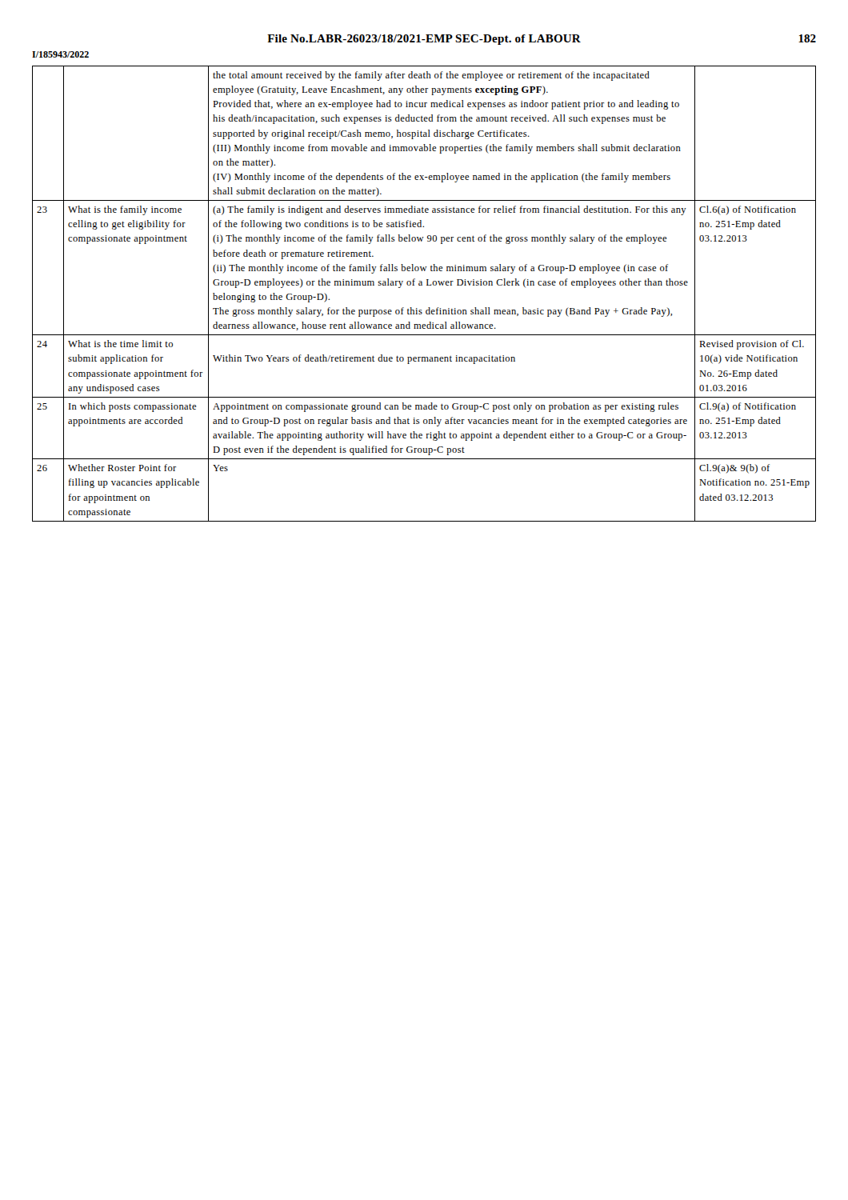File No.LABR-26023/18/2021-EMP SEC-Dept. of LABOUR
182
I/185943/2022
| | | the total amount received by the family after death of the employee or retirement of the incapacitated employee (Gratuity, Leave Encashment, any other payments excepting GPF ). Provided that, where an ex-employee had to incur medical expenses as indoor patient prior to and leading to his death/incapacitation, such expenses is deducted from the amount received. All such expenses must be supported by original receipt/Cash memo, hospital discharge Certificates. (III) Monthly income from movable and immovable properties (the family members shall submit declaration on the matter). (IV) Monthly income of the dependents of the ex-employee named in the application (the family members shall submit declaration on the matter). | |
| 23 | What is the family income celling to get eligibility for compassionate appointment | (a) The family is indigent and deserves immediate assistance for relief from financial destitution. For this any of the following two conditions is to be satisfied. (i) The monthly income of the family falls below 90 per cent of the gross monthly salary of the employee before death or premature retirement. (ii) The monthly income of the family falls below the minimum salary of a Group-D employee (in case of Group-D employees) or the minimum salary of a Lower Division Clerk (in case of employees other than those belonging to the Group-D). The gross monthly salary, for the purpose of this definition shall mean, basic pay (Band Pay + Grade Pay), dearness allowance, house rent allowance and medical allowance. | Cl.6(a) of Notification no. 251-Emp dated 03.12.2013 |
| 24 | What is the time limit to submit application for compassionate appointment for any undisposed cases | Within Two Years of death/retirement due to permanent incapacitation | Revised provision of Cl. 10(a) vide Notification No. 26-Emp dated 01.03.2016 |
| 25 | In which posts compassionate appointments are accorded | Appointment on compassionate ground can be made to Group-C post only on probation as per existing rules and to Group-D post on regular basis and that is only after vacancies meant for in the exempted categories are available. The appointing authority will have the right to appoint a dependent either to a Group-C or a Group-D post even if the dependent is qualified for Group-C post | Cl.9(a) of Notification no. 251-Emp dated 03.12.2013 |
| 26 | Whether Roster Point for filling up vacancies applicable for appointment on compassionate | Yes | Cl.9(a)& 9(b) of Notification no. 251-Emp dated 03.12.2013 |